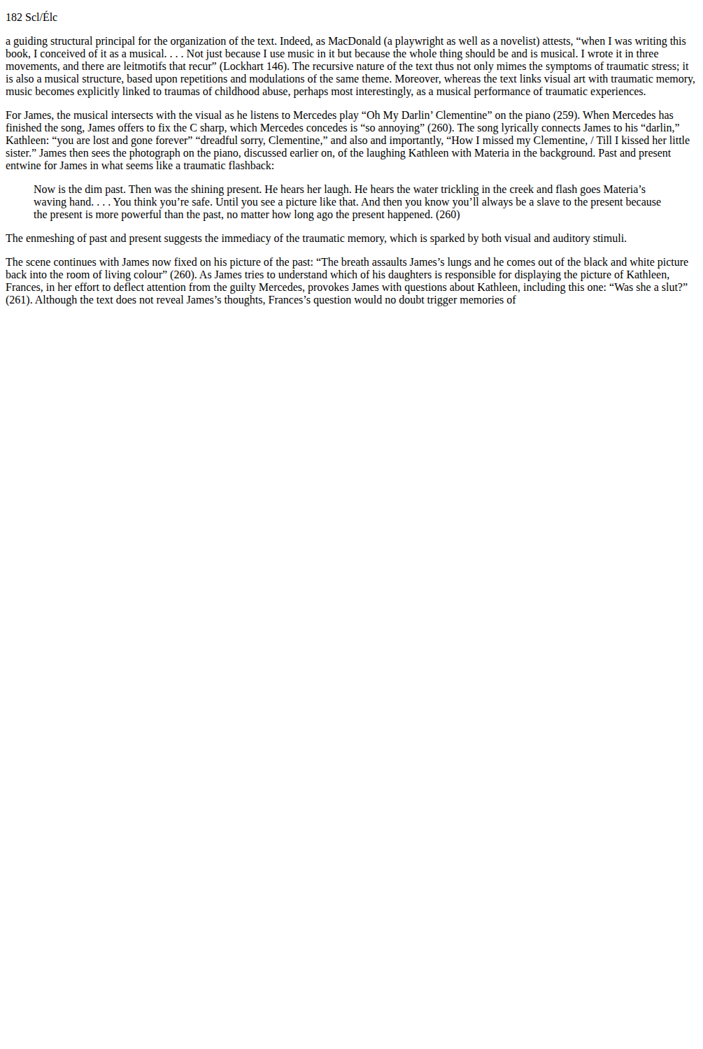182 Scl/Élc
a guiding structural principal for the organization of the text. Indeed, as MacDonald (a playwright as well as a novelist) attests, “when I was writing this book, I conceived of it as a musical. . . . Not just because I use music in it but because the whole thing should be and is musical. I wrote it in three movements, and there are leitmotifs that recur” (Lockhart 146). The recursive nature of the text thus not only mimes the symptoms of traumatic stress; it is also a musical structure, based upon repetitions and modulations of the same theme. Moreover, whereas the text links visual art with traumatic memory, music becomes explicitly linked to traumas of childhood abuse, perhaps most interestingly, as a musical performance of traumatic experiences.
For James, the musical intersects with the visual as he listens to Mercedes play “Oh My Darlin’ Clementine” on the piano (259). When Mercedes has finished the song, James offers to fix the C sharp, which Mercedes concedes is “so annoying” (260). The song lyrically connects James to his “darlin,” Kathleen: “you are lost and gone forever” “dreadful sorry, Clementine,” and also and importantly, “How I missed my Clementine, / Till I kissed her little sister.” James then sees the photograph on the piano, discussed earlier on, of the laughing Kathleen with Materia in the background. Past and present entwine for James in what seems like a traumatic flashback:
Now is the dim past. Then was the shining present. He hears her laugh. He hears the water trickling in the creek and flash goes Materia’s waving hand. . . . You think you’re safe. Until you see a picture like that. And then you know you’ll always be a slave to the present because the present is more powerful than the past, no matter how long ago the present happened. (260)
The enmeshing of past and present suggests the immediacy of the traumatic memory, which is sparked by both visual and auditory stimuli.
The scene continues with James now fixed on his picture of the past: “The breath assaults James’s lungs and he comes out of the black and white picture back into the room of living colour” (260). As James tries to understand which of his daughters is responsible for displaying the picture of Kathleen, Frances, in her effort to deflect attention from the guilty Mercedes, provokes James with questions about Kathleen, including this one: “Was she a slut?” (261). Although the text does not reveal James’s thoughts, Frances’s question would no doubt trigger memories of